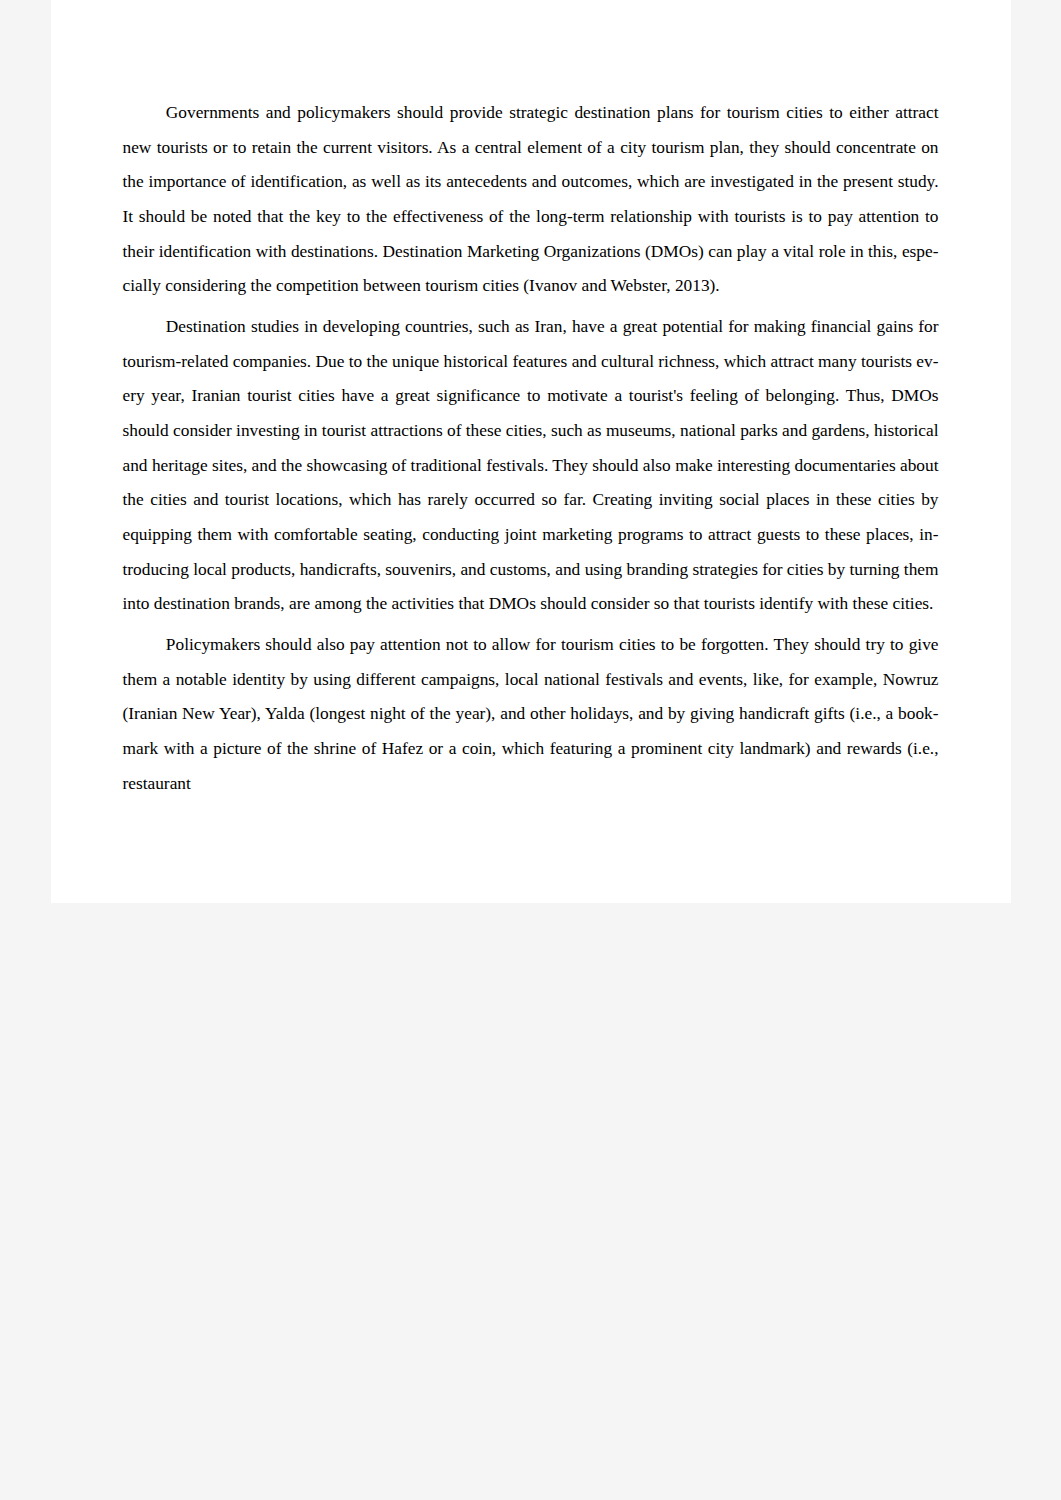Governments and policymakers should provide strategic destination plans for tourism cities to either attract new tourists or to retain the current visitors. As a central element of a city tourism plan, they should concentrate on the importance of identification, as well as its antecedents and outcomes, which are investigated in the present study. It should be noted that the key to the effectiveness of the long-term relationship with tourists is to pay attention to their identification with destinations. Destination Marketing Organizations (DMOs) can play a vital role in this, especially considering the competition between tourism cities (Ivanov and Webster, 2013).
Destination studies in developing countries, such as Iran, have a great potential for making financial gains for tourism-related companies. Due to the unique historical features and cultural richness, which attract many tourists every year, Iranian tourist cities have a great significance to motivate a tourist's feeling of belonging. Thus, DMOs should consider investing in tourist attractions of these cities, such as museums, national parks and gardens, historical and heritage sites, and the showcasing of traditional festivals. They should also make interesting documentaries about the cities and tourist locations, which has rarely occurred so far. Creating inviting social places in these cities by equipping them with comfortable seating, conducting joint marketing programs to attract guests to these places, introducing local products, handicrafts, souvenirs, and customs, and using branding strategies for cities by turning them into destination brands, are among the activities that DMOs should consider so that tourists identify with these cities.
Policymakers should also pay attention not to allow for tourism cities to be forgotten. They should try to give them a notable identity by using different campaigns, local national festivals and events, like, for example, Nowruz (Iranian New Year), Yalda (longest night of the year), and other holidays, and by giving handicraft gifts (i.e., a bookmark with a picture of the shrine of Hafez or a coin, which featuring a prominent city landmark) and rewards (i.e., restaurant